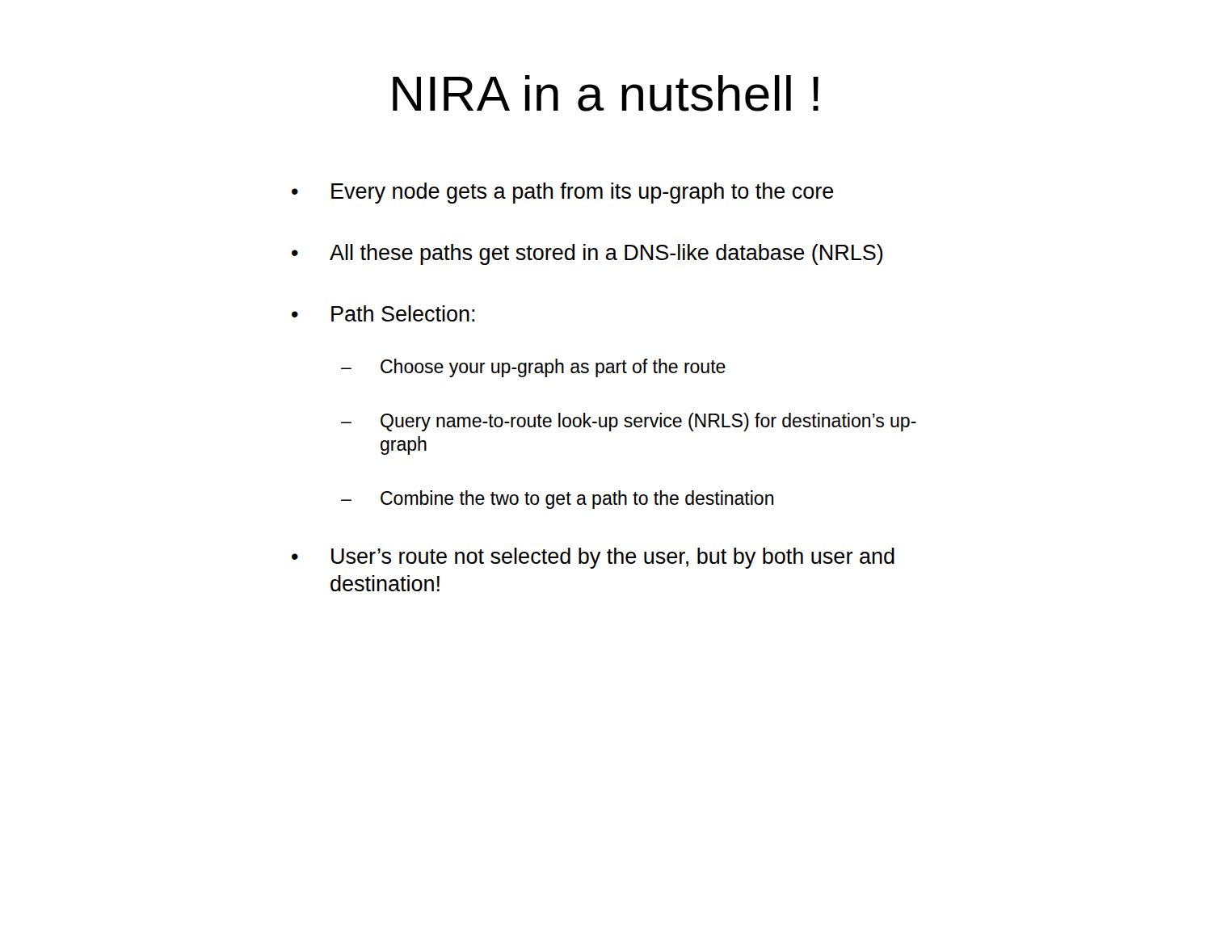NIRA in a nutshell !
Every node gets a path from its up-graph to the core
All these paths get stored in a DNS-like database (NRLS)
Path Selection:
Choose your up-graph as part of the route
Query name-to-route look-up service (NRLS) for destination’s up-graph
Combine the two to get a path to the destination
User’s route not selected by the user, but by both user and destination!